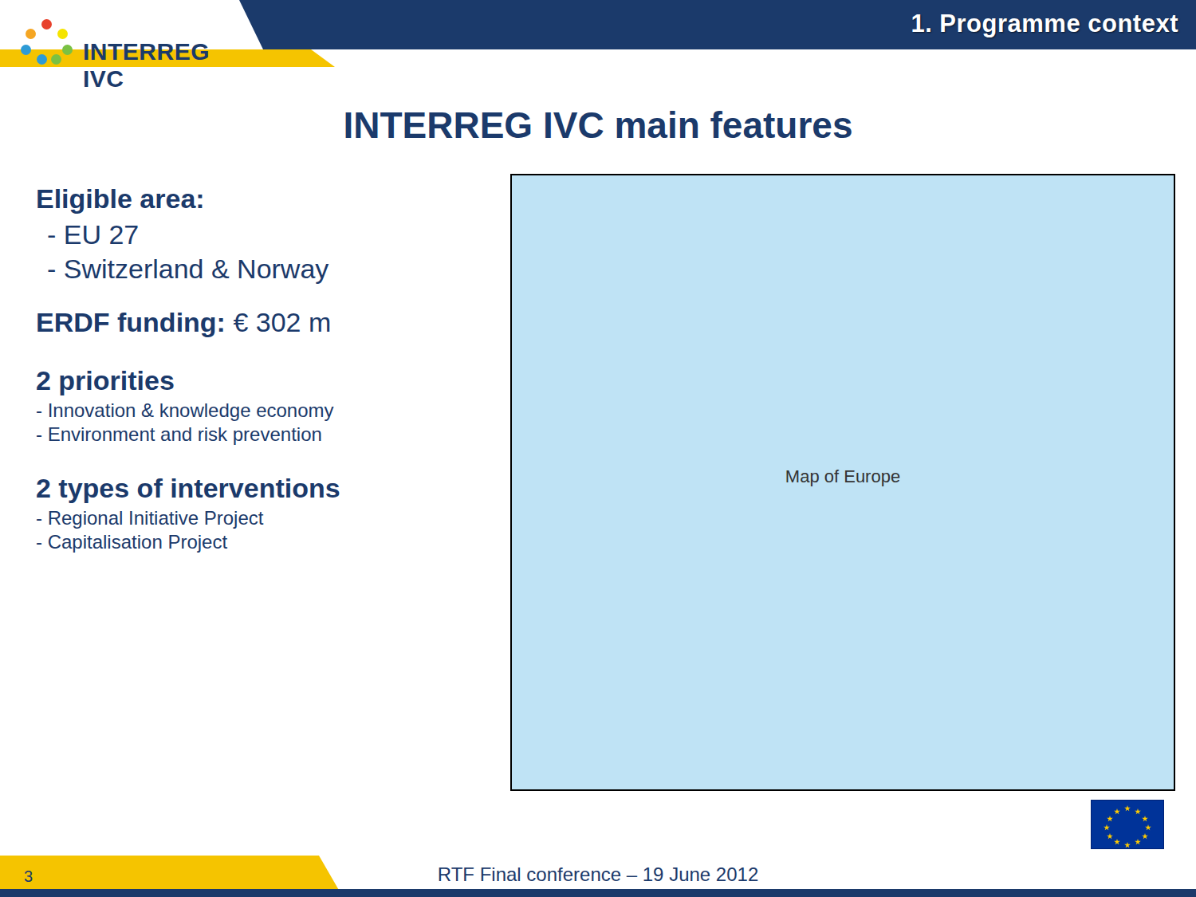1. Programme context
INTERREG IVC
INTERREG IVC main features
Eligible area:
- EU 27
- Switzerland & Norway
ERDF funding: € 302 m
2 priorities
- Innovation & knowledge economy
- Environment and risk prevention
2 types of interventions
- Regional Initiative Project
- Capitalisation Project
3
RTF Final conference – 19 June 2012